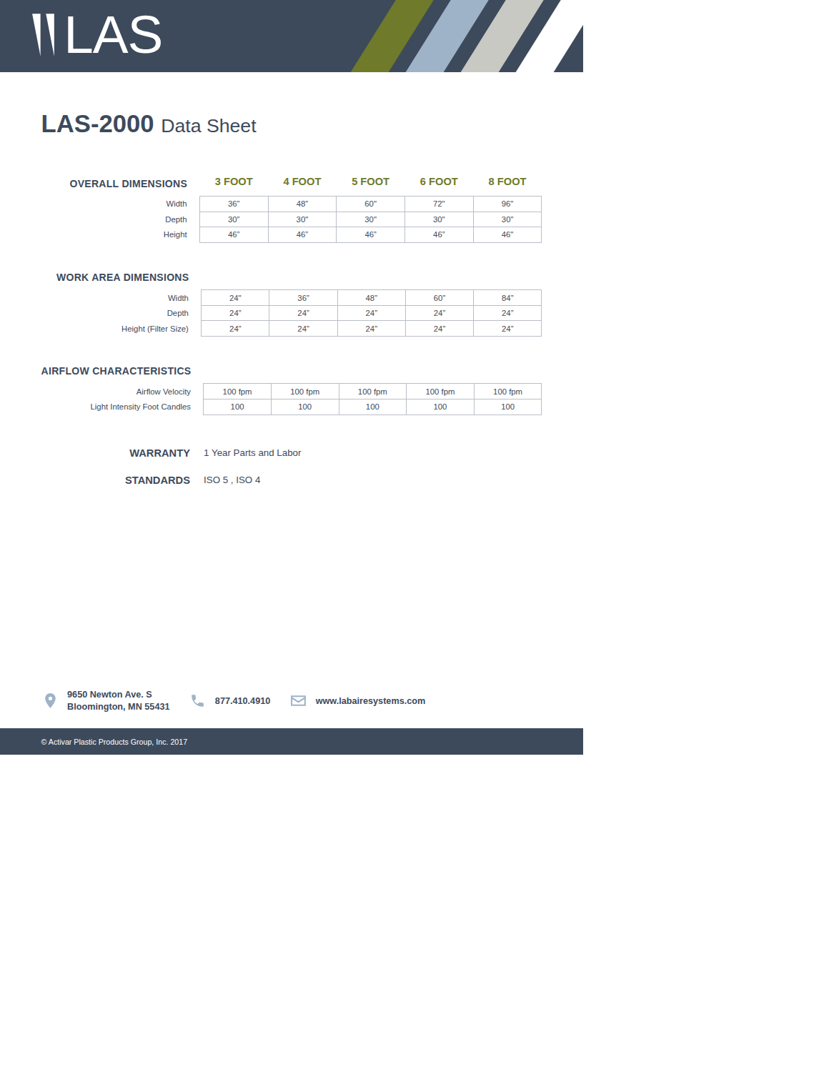LAS
LAS-2000 Data Sheet
| OVERALL DIMENSIONS | 3 FOOT | 4 FOOT | 5 FOOT | 6 FOOT | 8 FOOT |
| --- | --- | --- | --- | --- | --- |
| Width | 36” | 48” | 60" | 72" | 96" |
| Depth | 30” | 30" | 30" | 30" | 30” |
| Height | 46” | 46” | 46” | 46” | 46" |
| WORK AREA DIMENSIONS | | | | | |
| --- | --- | --- | --- | --- | --- |
| Width | 24" | 36” | 48” | 60” | 84” |
| Depth | 24” | 24” | 24” | 24” | 24” |
| Height (Filter Size) | 24” | 24” | 24” | 24” | 24” |
| AIRFLOW CHARACTERISTICS | | | | | |
| --- | --- | --- | --- | --- | --- |
| Airflow Velocity | 100 fpm | 100 fpm | 100 fpm | 100 fpm | 100 fpm |
| Light Intensity Foot Candles | 100 | 100 | 100 | 100 | 100 |
| WARRANTY | 1 Year Parts and Labor |
| STANDARDS | ISO 5 , ISO 4 |
9650 Newton Ave. S
Bloomington, MN 55431
877.410.4910
www.labairesystems.com
© Activar Plastic Products Group, Inc. 2017